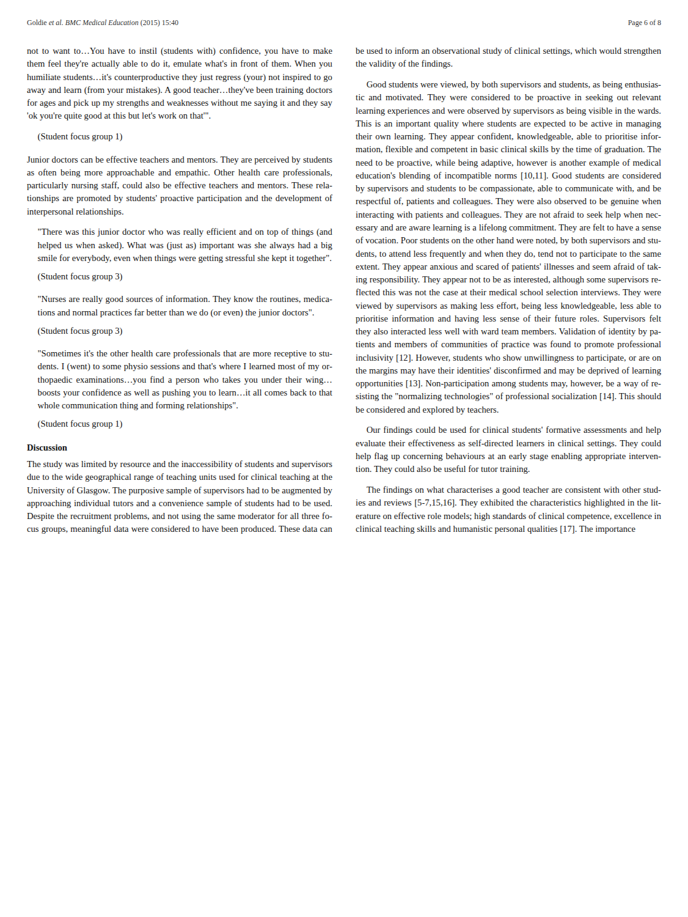Goldie et al. BMC Medical Education (2015) 15:40 Page 6 of 8
not to want to…You have to instil (students with) confidence, you have to make them feel they're actually able to do it, emulate what's in front of them. When you humiliate students…it's counterproductive they just regress (your) not inspired to go away and learn (from your mistakes). A good teacher…they've been training doctors for ages and pick up my strengths and weaknesses without me saying it and they say 'ok you're quite good at this but let's work on that'".
(Student focus group 1)
Junior doctors can be effective teachers and mentors. They are perceived by students as often being more approachable and empathic. Other health care professionals, particularly nursing staff, could also be effective teachers and mentors. These relationships are promoted by students' proactive participation and the development of interpersonal relationships.
"There was this junior doctor who was really efficient and on top of things (and helped us when asked). What was (just as) important was she always had a big smile for everybody, even when things were getting stressful she kept it together".
(Student focus group 3)
"Nurses are really good sources of information. They know the routines, medications and normal practices far better than we do (or even) the junior doctors".
(Student focus group 3)
"Sometimes it's the other health care professionals that are more receptive to students. I (went) to some physio sessions and that's where I learned most of my orthopaedic examinations…you find a person who takes you under their wing…boosts your confidence as well as pushing you to learn…it all comes back to that whole communication thing and forming relationships".
(Student focus group 1)
Discussion
The study was limited by resource and the inaccessibility of students and supervisors due to the wide geographical range of teaching units used for clinical teaching at the University of Glasgow. The purposive sample of supervisors had to be augmented by approaching individual tutors and a convenience sample of students had to be used. Despite the recruitment problems, and not using the same moderator for all three focus groups, meaningful data were considered to have been produced. These data can be used to inform an observational study of clinical settings, which would strengthen the validity of the findings.
Good students were viewed, by both supervisors and students, as being enthusiastic and motivated. They were considered to be proactive in seeking out relevant learning experiences and were observed by supervisors as being visible in the wards. This is an important quality where students are expected to be active in managing their own learning. They appear confident, knowledgeable, able to prioritise information, flexible and competent in basic clinical skills by the time of graduation. The need to be proactive, while being adaptive, however is another example of medical education's blending of incompatible norms [10,11]. Good students are considered by supervisors and students to be compassionate, able to communicate with, and be respectful of, patients and colleagues. They were also observed to be genuine when interacting with patients and colleagues. They are not afraid to seek help when necessary and are aware learning is a lifelong commitment. They are felt to have a sense of vocation. Poor students on the other hand were noted, by both supervisors and students, to attend less frequently and when they do, tend not to participate to the same extent. They appear anxious and scared of patients' illnesses and seem afraid of taking responsibility. They appear not to be as interested, although some supervisors reflected this was not the case at their medical school selection interviews. They were viewed by supervisors as making less effort, being less knowledgeable, less able to prioritise information and having less sense of their future roles. Supervisors felt they also interacted less well with ward team members. Validation of identity by patients and members of communities of practice was found to promote professional inclusivity [12]. However, students who show unwillingness to participate, or are on the margins may have their identities' disconfirmed and may be deprived of learning opportunities [13]. Non-participation among students may, however, be a way of resisting the "normalizing technologies" of professional socialization [14]. This should be considered and explored by teachers.
Our findings could be used for clinical students' formative assessments and help evaluate their effectiveness as self-directed learners in clinical settings. They could help flag up concerning behaviours at an early stage enabling appropriate intervention. They could also be useful for tutor training.
The findings on what characterises a good teacher are consistent with other studies and reviews [5-7,15,16]. They exhibited the characteristics highlighted in the literature on effective role models; high standards of clinical competence, excellence in clinical teaching skills and humanistic personal qualities [17]. The importance